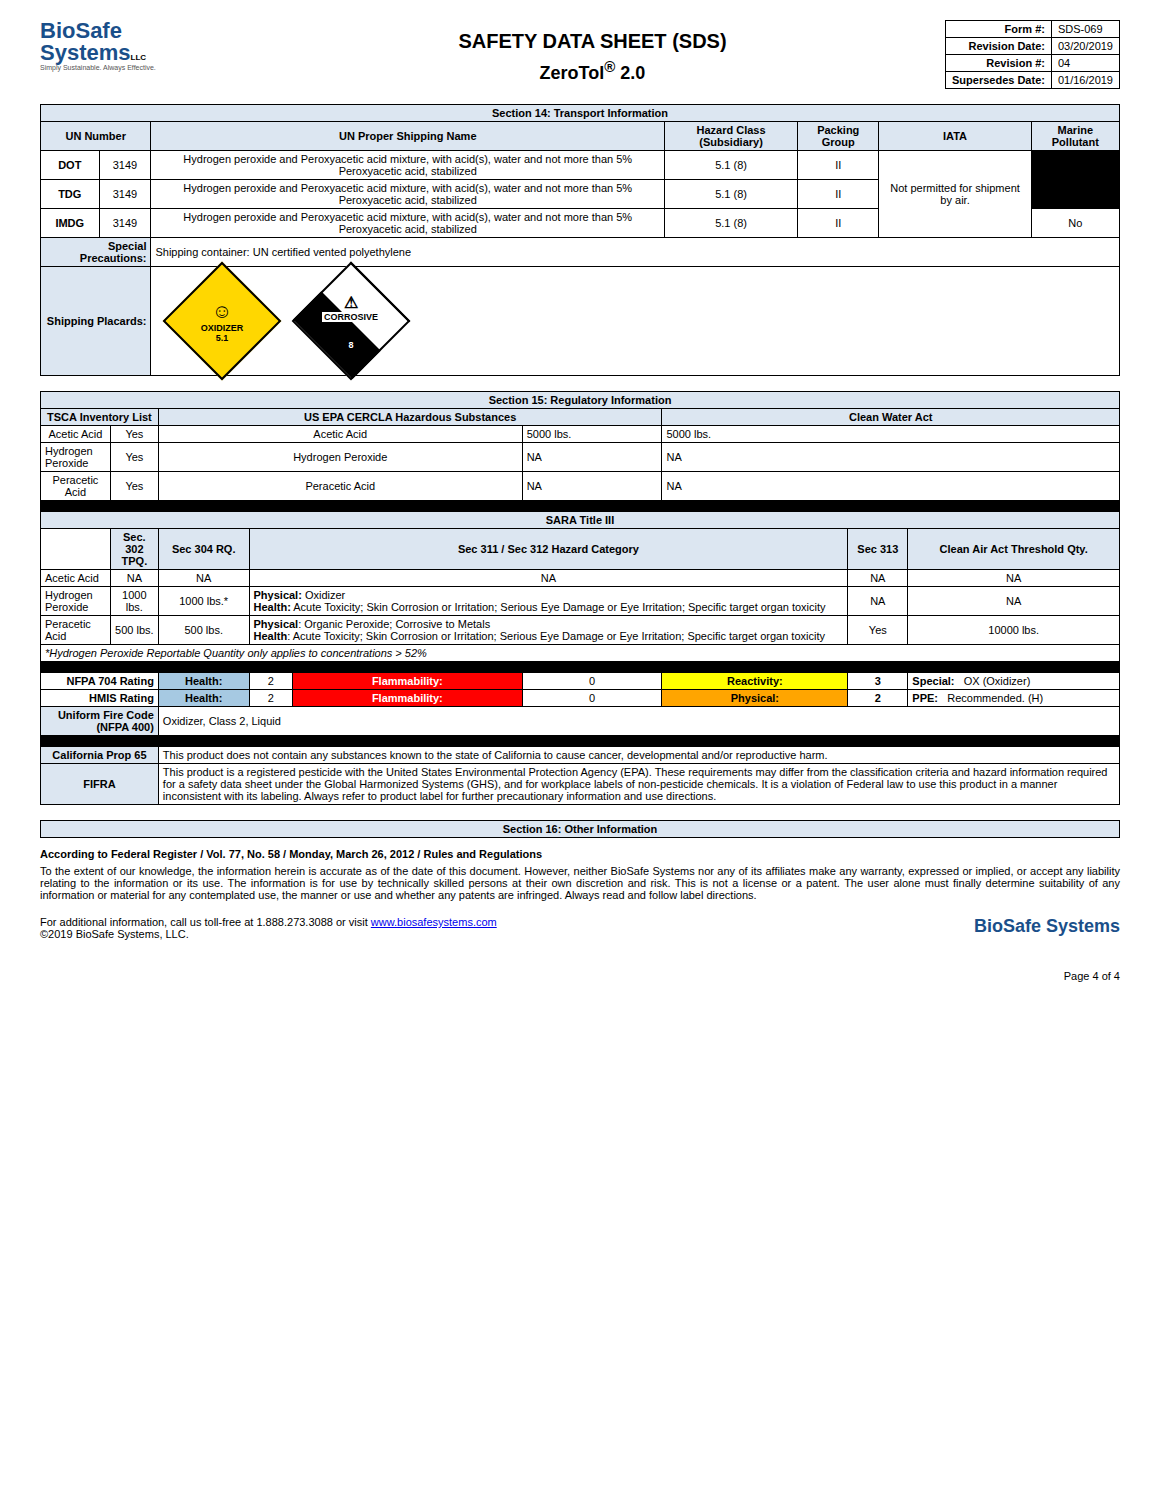Bio Safe
Systems LLC
Simply Sustainable. Always Effective.
SAFETY DATA SHEET (SDS)
ZeroTol® 2.0
| Form #: | SDS-069 |
| Revision Date: | 03/20/2019 |
| Revision #: | 04 |
| Supersedes Date: | 01/16/2019 |
| Section 14: Transport Information |
| UN Number | UN Proper Shipping Name | Hazard Class (Subsidiary) | Packing Group | IATA | Marine Pollutant |
| DOT | 3149 | Hydrogen peroxide and Peroxyacetic acid mixture, with acid(s), water and not more than 5% Peroxyacetic acid, stabilized | 5.1 (8) | II | Not permitted for shipment by air. | |
| TDG | 3149 | Hydrogen peroxide and Peroxyacetic acid mixture, with acid(s), water and not more than 5% Peroxyacetic acid, stabilized | 5.1 (8) | II |
| IMDG | 3149 | Hydrogen peroxide and Peroxyacetic acid mixture, with acid(s), water and not more than 5% Peroxyacetic acid, stabilized | 5.1 (8) | II | No |
| Special Precautions: | Shipping container: UN certified vented polyethylene |
| Shipping Placards: | ☺ OXIDIZER 5.1 ⚠ CORROSIVE 8 |
| Section 15: Regulatory Information |
| TSCA Inventory List | US EPA CERCLA Hazardous Substances | Clean Water Act |
| Acetic Acid | Yes | Acetic Acid | 5000 lbs. | 5000 lbs. |
| Hydrogen Peroxide | Yes | Hydrogen Peroxide | NA | NA |
| Peracetic Acid | Yes | Peracetic Acid | NA | NA |
| SARA Title III |
| | Sec. 302 TPQ. | Sec 304 RQ. | Sec 311 / Sec 312 Hazard Category | Sec 313 | Clean Air Act Threshold Qty. |
| Acetic Acid | NA | NA | NA | NA | NA |
| Hydrogen Peroxide | 1000 lbs. | 1000 lbs.* | Physical: Oxidizer Health: Acute Toxicity; Skin Corrosion or Irritation; Serious Eye Damage or Eye Irritation; Specific target organ toxicity | NA | NA |
| Peracetic Acid | 500 lbs. | 500 lbs. | Physical : Organic Peroxide; Corrosive to Metals Health : Acute Toxicity; Skin Corrosion or Irritation; Serious Eye Damage or Eye Irritation; Specific target organ toxicity | Yes | 10000 lbs. |
| *Hydrogen Peroxide Reportable Quantity only applies to concentrations > 52% |
| NFPA 704 Rating | Health: | 2 | Flammability: | 0 | Reactivity: | 3 | Special: OX (Oxidizer) |
| HMIS Rating | Health: | 2 | Flammability: | 0 | Physical: | 2 | PPE: Recommended. (H) |
| Uniform Fire Code (NFPA 400) | Oxidizer, Class 2, Liquid |
| California Prop 65 | This product does not contain any substances known to the state of California to cause cancer, developmental and/or reproductive harm. |
| FIFRA | This product is a registered pesticide with the United States Environmental Protection Agency (EPA). These requirements may differ from the classification criteria and hazard information required for a safety data sheet under the Global Harmonized Systems (GHS), and for workplace labels of non-pesticide chemicals. It is a violation of Federal law to use this product in a manner inconsistent with its labeling. Always refer to product label for further precautionary information and use directions. |
Section 16: Other Information
According to Federal Register / Vol. 77, No. 58 / Monday, March 26, 2012 / Rules and Regulations
To the extent of our knowledge, the information herein is accurate as of the date of this document. However, neither BioSafe Systems nor any of its affiliates make any warranty, expressed or implied, or accept any liability relating to the information or its use. The information is for use by technically skilled persons at their own discretion and risk. This is not a license or a patent. The user alone must finally determine suitability of any information or material for any contemplated use, the manner or use and whether any patents are infringed. Always read and follow label directions.
Bio Safe Systems For additional information, call us toll-free at 1.888.273.3088 or visit www.biosafesystems.com
©2019 BioSafe Systems, LLC.
Page 4 of 4